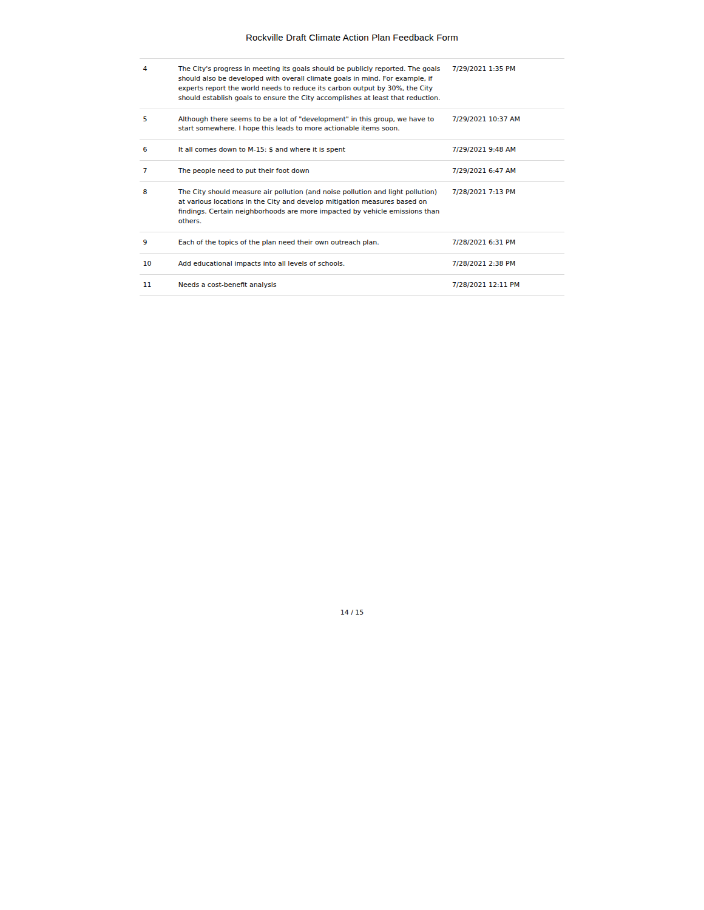Rockville Draft Climate Action Plan Feedback Form
| 4 | The City's progress in meeting its goals should be publicly reported. The goals should also be developed with overall climate goals in mind. For example, if experts report the world needs to reduce its carbon output by 30%, the City should establish goals to ensure the City accomplishes at least that reduction. | 7/29/2021 1:35 PM |
| 5 | Although there seems to be a lot of "development" in this group, we have to start somewhere. I hope this leads to more actionable items soon. | 7/29/2021 10:37 AM |
| 6 | It all comes down to M-15: $ and where it is spent | 7/29/2021 9:48 AM |
| 7 | The people need to put their foot down | 7/29/2021 6:47 AM |
| 8 | The City should measure air pollution (and noise pollution and light pollution) at various locations in the City and develop mitigation measures based on findings. Certain neighborhoods are more impacted by vehicle emissions than others. | 7/28/2021 7:13 PM |
| 9 | Each of the topics of the plan need their own outreach plan. | 7/28/2021 6:31 PM |
| 10 | Add educational impacts into all levels of schools. | 7/28/2021 2:38 PM |
| 11 | Needs a cost-benefit analysis | 7/28/2021 12:11 PM |
14 / 15